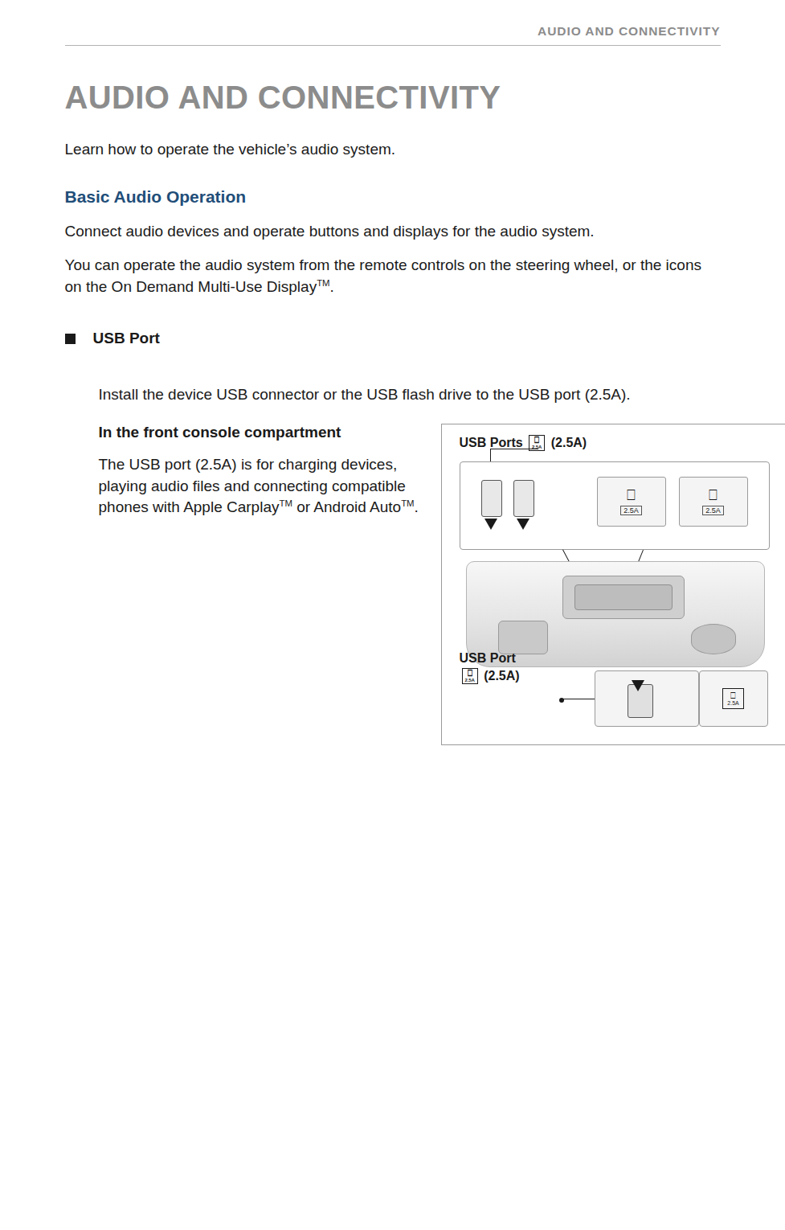AUDIO AND CONNECTIVITY
AUDIO AND CONNECTIVITY
Learn how to operate the vehicle’s audio system.
Basic Audio Operation
Connect audio devices and operate buttons and displays for the audio system.
You can operate the audio system from the remote controls on the steering wheel, or the icons on the On Demand Multi-Use DisplayTM.
USB Port
Install the device USB connector or the USB flash drive to the USB port (2.5A).
In the front console compartment
The USB port (2.5A) is for charging devices, playing audio files and connecting compatible phones with Apple CarplayTM or Android AutoTM.
USB Ports ⎕2.5A (2.5A)
⎕
2.5A
⎕
2.5A
USB Port ⎕2.5A (2.5A)
⎕ 2.5A